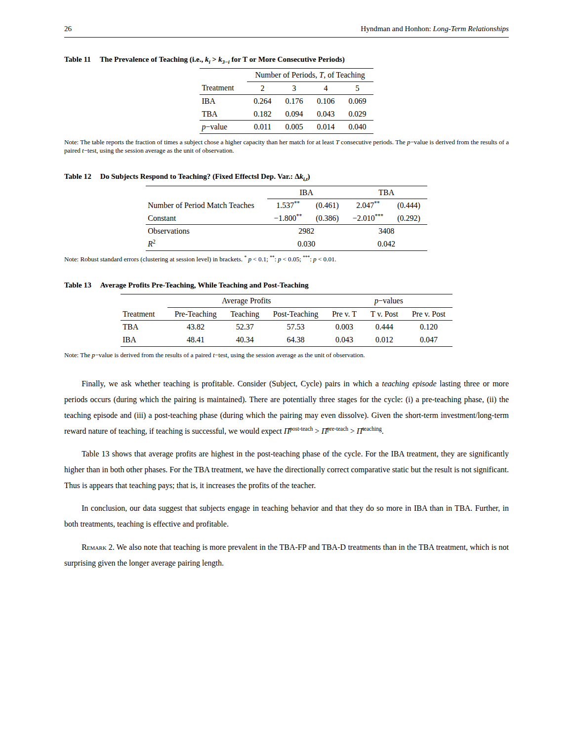26 Hyndman and Honhon: Long-Term Relationships
Table 11 The Prevalence of Teaching (i.e., ki > k3−i for T or More Consecutive Periods)
| | Number of Periods, T , of Teaching |
| Treatment | 2 | 3 | 4 | 5 |
| IBA | 0.264 | 0.176 | 0.106 | 0.069 |
| TBA | 0.182 | 0.094 | 0.043 | 0.029 |
| p −value | 0.011 | 0.005 | 0.014 | 0.040 |
Note: The table reports the fraction of times a subject chose a higher capacity than her match for at least T consecutive periods. The p−value is derived from the results of a paired t−test, using the session average as the unit of observation.
Table 12 Do Subjects Respond to Teaching? (Fixed Effectsl Dep. Var.: Δki,t)
| | IBA | TBA |
| Number of Period Match Teaches | 1.537 ** | (0.461) | 2.047 ** | (0.444) |
| Constant | −1.800 ** | (0.386) | −2.010 *** | (0.292) |
| Observations | 2982 | 3408 |
| R 2 | 0.030 | 0.042 |
Note: Robust standard errors (clustering at session level) in brackets. * p < 0.1; **: p < 0.05; ***: p < 0.01.
Table 13 Average Profits Pre-Teaching, While Teaching and Post-Teaching
| | Average Profits | p −values |
| Treatment | Pre-Teaching | Teaching | Post-Teaching | Pre v. T | T v. Post | Pre v. Post |
| TBA | 43.82 | 52.37 | 57.53 | 0.003 | 0.444 | 0.120 |
| IBA | 48.41 | 40.34 | 64.38 | 0.043 | 0.012 | 0.047 |
Note: The p−value is derived from the results of a paired t−test, using the session average as the unit of observation.
Finally, we ask whether teaching is profitable. Consider (Subject, Cycle) pairs in which a teaching episode lasting three or more periods occurs (during which the pairing is maintained). There are potentially three stages for the cycle: (i) a pre-teaching phase, (ii) the teaching episode and (iii) a post-teaching phase (during which the pairing may even dissolve). Given the short-term investment/long-term reward nature of teaching, if teaching is successful, we would expect Π̄post-teach > Π̄pre-teach > Π̄teaching.
Table 13 shows that average profits are highest in the post-teaching phase of the cycle. For the IBA treatment, they are significantly higher than in both other phases. For the TBA treatment, we have the directionally correct comparative static but the result is not significant. Thus is appears that teaching pays; that is, it increases the profits of the teacher.
In conclusion, our data suggest that subjects engage in teaching behavior and that they do so more in IBA than in TBA. Further, in both treatments, teaching is effective and profitable.
Remark 2. We also note that teaching is more prevalent in the TBA-FP and TBA-D treatments than in the TBA treatment, which is not surprising given the longer average pairing length.